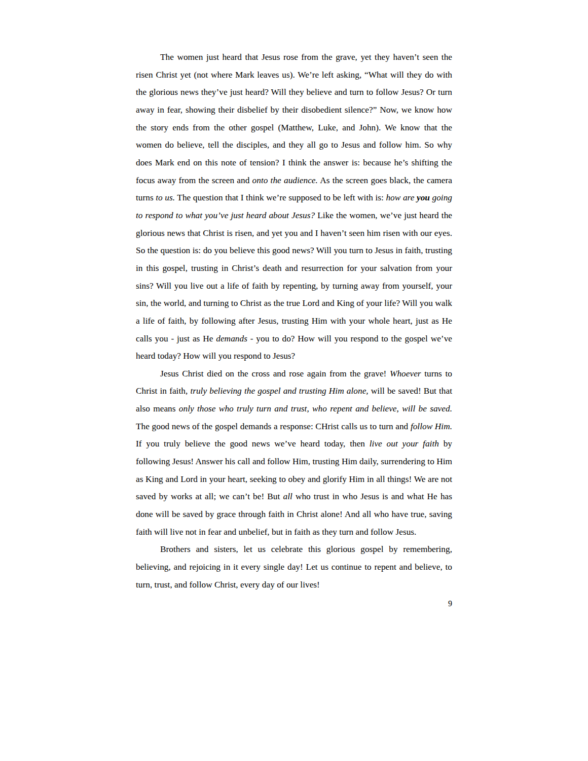The women just heard that Jesus rose from the grave, yet they haven’t seen the risen Christ yet (not where Mark leaves us). We’re left asking, “What will they do with the glorious news they’ve just heard? Will they believe and turn to follow Jesus? Or turn away in fear, showing their disbelief by their disobedient silence?” Now, we know how the story ends from the other gospel (Matthew, Luke, and John). We know that the women do believe, tell the disciples, and they all go to Jesus and follow him. So why does Mark end on this note of tension? I think the answer is: because he’s shifting the focus away from the screen and onto the audience. As the screen goes black, the camera turns to us. The question that I think we’re supposed to be left with is: how are you going to respond to what you’ve just heard about Jesus? Like the women, we’ve just heard the glorious news that Christ is risen, and yet you and I haven’t seen him risen with our eyes. So the question is: do you believe this good news? Will you turn to Jesus in faith, trusting in this gospel, trusting in Christ’s death and resurrection for your salvation from your sins? Will you live out a life of faith by repenting, by turning away from yourself, your sin, the world, and turning to Christ as the true Lord and King of your life? Will you walk a life of faith, by following after Jesus, trusting Him with your whole heart, just as He calls you - just as He demands - you to do? How will you respond to the gospel we’ve heard today? How will you respond to Jesus?
Jesus Christ died on the cross and rose again from the grave! Whoever turns to Christ in faith, truly believing the gospel and trusting Him alone, will be saved! But that also means only those who truly turn and trust, who repent and believe, will be saved. The good news of the gospel demands a response: CHrist calls us to turn and follow Him. If you truly believe the good news we’ve heard today, then live out your faith by following Jesus! Answer his call and follow Him, trusting Him daily, surrendering to Him as King and Lord in your heart, seeking to obey and glorify Him in all things! We are not saved by works at all; we can’t be! But all who trust in who Jesus is and what He has done will be saved by grace through faith in Christ alone! And all who have true, saving faith will live not in fear and unbelief, but in faith as they turn and follow Jesus.
Brothers and sisters, let us celebrate this glorious gospel by remembering, believing, and rejoicing in it every single day! Let us continue to repent and believe, to turn, trust, and follow Christ, every day of our lives!
9